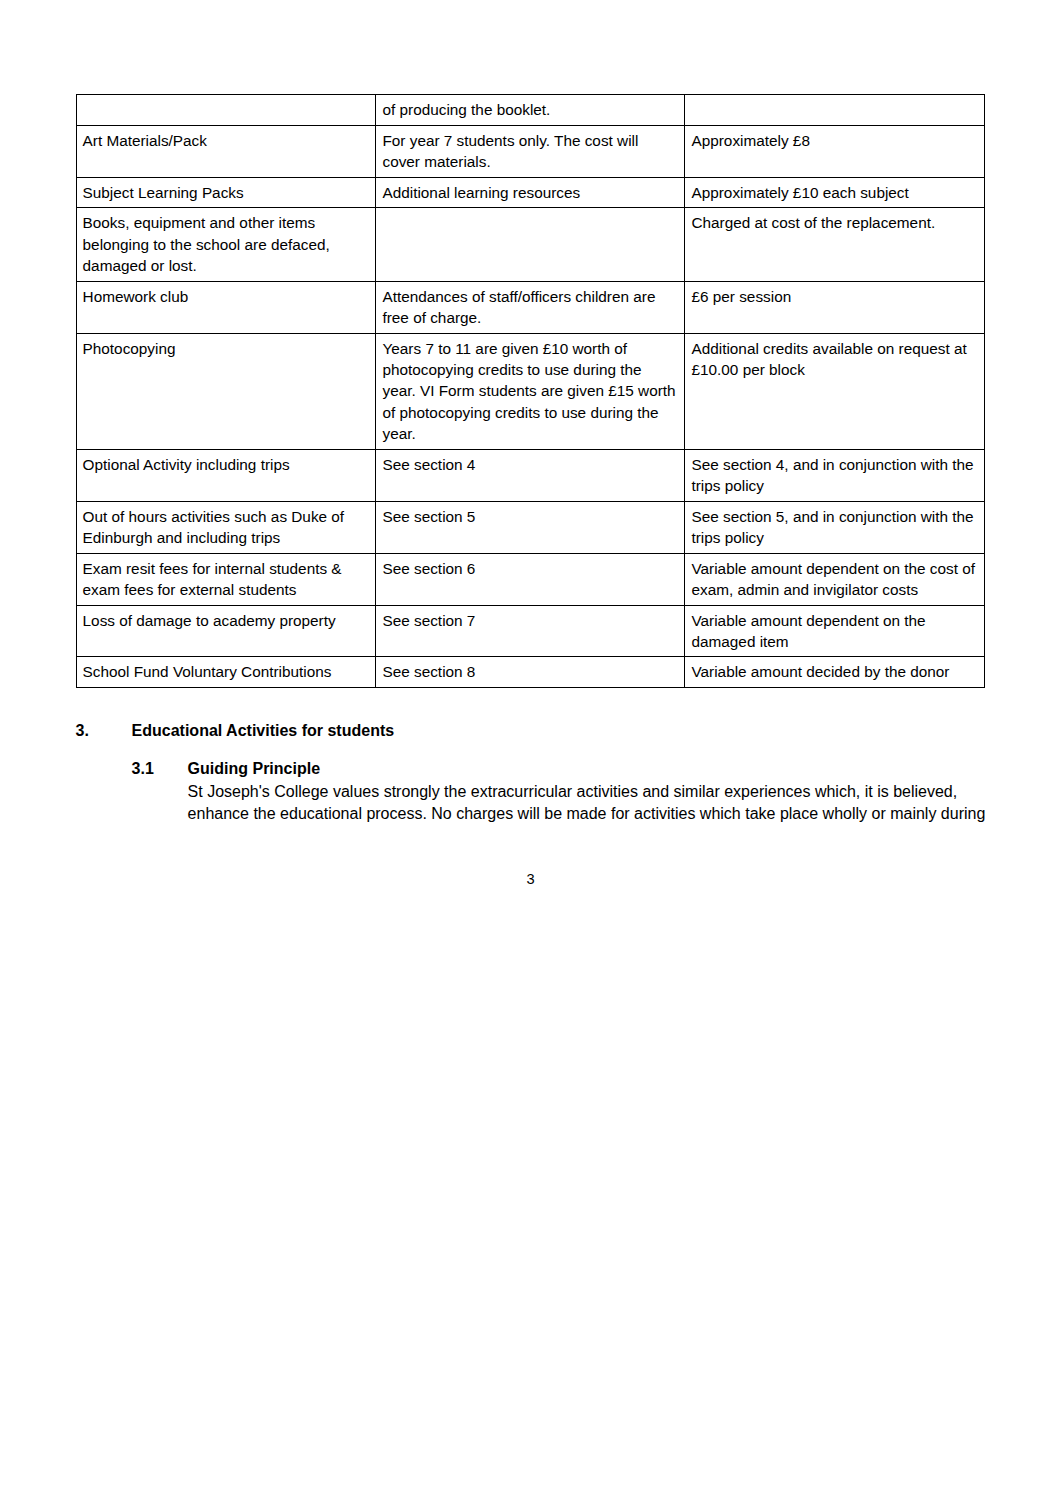| | of producing the booklet. | |
| Art Materials/Pack | For year 7 students only. The cost will cover materials. | Approximately £8 |
| Subject Learning Packs | Additional learning resources | Approximately £10 each subject |
| Books, equipment and other items belonging to the school are defaced, damaged or lost. | | Charged at cost of the replacement. |
| Homework club | Attendances of staff/officers children are free of charge. | £6 per session |
| Photocopying | Years 7 to 11 are given £10 worth of photocopying credits to use during the year. VI Form students are given £15 worth of photocopying credits to use during the year. | Additional credits available on request at £10.00 per block |
| Optional Activity including trips | See section 4 | See section 4, and in conjunction with the trips policy |
| Out of hours activities such as Duke of Edinburgh and including trips | See section 5 | See section 5, and in conjunction with the trips policy |
| Exam resit fees for internal students & exam fees for external students | See section 6 | Variable amount dependent on the cost of exam, admin and invigilator costs |
| Loss of damage to academy property | See section 7 | Variable amount dependent on the damaged item |
| School Fund Voluntary Contributions | See section 8 | Variable amount decided by the donor |
3.
Educational Activities for students
3.1
Guiding Principle
St Joseph's College values strongly the extracurricular activities and similar experiences which, it is believed, enhance the educational process. No charges will be made for activities which take place wholly or mainly during
3